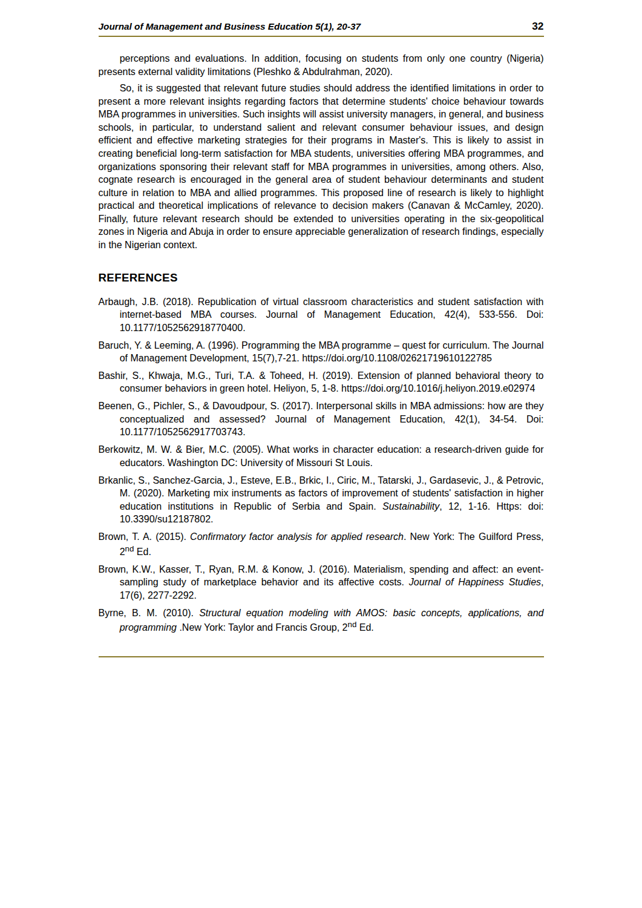Journal of Management and Business Education 5(1), 20-37 32
perceptions and evaluations. In addition, focusing on students from only one country (Nigeria) presents external validity limitations (Pleshko & Abdulrahman, 2020).
So, it is suggested that relevant future studies should address the identified limitations in order to present a more relevant insights regarding factors that determine students' choice behaviour towards MBA programmes in universities. Such insights will assist university managers, in general, and business schools, in particular, to understand salient and relevant consumer behaviour issues, and design efficient and effective marketing strategies for their programs in Master's. This is likely to assist in creating beneficial long-term satisfaction for MBA students, universities offering MBA programmes, and organizations sponsoring their relevant staff for MBA programmes in universities, among others. Also, cognate research is encouraged in the general area of student behaviour determinants and student culture in relation to MBA and allied programmes. This proposed line of research is likely to highlight practical and theoretical implications of relevance to decision makers (Canavan & McCamley, 2020). Finally, future relevant research should be extended to universities operating in the six-geopolitical zones in Nigeria and Abuja in order to ensure appreciable generalization of research findings, especially in the Nigerian context.
REFERENCES
Arbaugh, J.B. (2018). Republication of virtual classroom characteristics and student satisfaction with internet-based MBA courses. Journal of Management Education, 42(4), 533-556. Doi: 10.1177/1052562918770400.
Baruch, Y. & Leeming, A. (1996). Programming the MBA programme – quest for curriculum. The Journal of Management Development, 15(7),7-21. https://doi.org/10.1108/02621719610122785
Bashir, S., Khwaja, M.G., Turi, T.A. & Toheed, H. (2019). Extension of planned behavioral theory to consumer behaviors in green hotel. Heliyon, 5, 1-8. https://doi.org/10.1016/j.heliyon.2019.e02974
Beenen, G., Pichler, S., & Davoudpour, S. (2017). Interpersonal skills in MBA admissions: how are they conceptualized and assessed? Journal of Management Education, 42(1), 34-54. Doi: 10.1177/1052562917703743.
Berkowitz, M. W. & Bier, M.C. (2005). What works in character education: a research-driven guide for educators. Washington DC: University of Missouri St Louis.
Brkanlic, S., Sanchez-Garcia, J., Esteve, E.B., Brkic, I., Ciric, M., Tatarski, J., Gardasevic, J., & Petrovic, M. (2020). Marketing mix instruments as factors of improvement of students' satisfaction in higher education institutions in Republic of Serbia and Spain. Sustainability, 12, 1-16. Https: doi: 10.3390/su12187802.
Brown, T. A. (2015). Confirmatory factor analysis for applied research. New York: The Guilford Press, 2nd Ed.
Brown, K.W., Kasser, T., Ryan, R.M. & Konow, J. (2016). Materialism, spending and affect: an event-sampling study of marketplace behavior and its affective costs. Journal of Happiness Studies, 17(6), 2277-2292.
Byrne, B. M. (2010). Structural equation modeling with AMOS: basic concepts, applications, and programming .New York: Taylor and Francis Group, 2nd Ed.